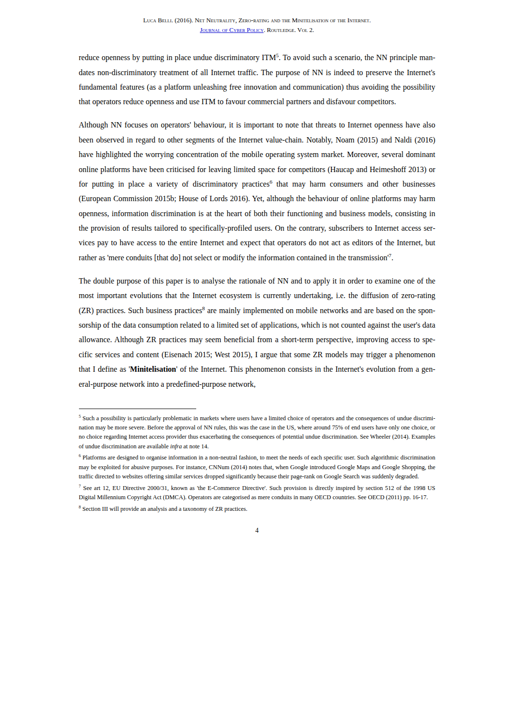Luca Belli. (2016). Net Neutrality, Zero-rating and the Minitelisation of the Internet.
Journal of Cyber Policy. Routledge. Vol 2.
reduce openness by putting in place undue discriminatory ITM5. To avoid such a scenario, the NN principle mandates non-discriminatory treatment of all Internet traffic. The purpose of NN is indeed to preserve the Internet's fundamental features (as a platform unleashing free innovation and communication) thus avoiding the possibility that operators reduce openness and use ITM to favour commercial partners and disfavour competitors.
Although NN focuses on operators' behaviour, it is important to note that threats to Internet openness have also been observed in regard to other segments of the Internet value-chain. Notably, Noam (2015) and Naldi (2016) have highlighted the worrying concentration of the mobile operating system market. Moreover, several dominant online platforms have been criticised for leaving limited space for competitors (Haucap and Heimeshoff 2013) or for putting in place a variety of discriminatory practices6 that may harm consumers and other businesses (European Commission 2015b; House of Lords 2016). Yet, although the behaviour of online platforms may harm openness, information discrimination is at the heart of both their functioning and business models, consisting in the provision of results tailored to specifically-profiled users. On the contrary, subscribers to Internet access services pay to have access to the entire Internet and expect that operators do not act as editors of the Internet, but rather as 'mere conduits [that do] not select or modify the information contained in the transmission'7.
The double purpose of this paper is to analyse the rationale of NN and to apply it in order to examine one of the most important evolutions that the Internet ecosystem is currently undertaking, i.e. the diffusion of zero-rating (ZR) practices. Such business practices8 are mainly implemented on mobile networks and are based on the sponsorship of the data consumption related to a limited set of applications, which is not counted against the user's data allowance. Although ZR practices may seem beneficial from a short-term perspective, improving access to specific services and content (Eisenach 2015; West 2015), I argue that some ZR models may trigger a phenomenon that I define as 'Minitelisation' of the Internet. This phenomenon consists in the Internet's evolution from a general-purpose network into a predefined-purpose network,
5 Such a possibility is particularly problematic in markets where users have a limited choice of operators and the consequences of undue discrimination may be more severe. Before the approval of NN rules, this was the case in the US, where around 75% of end users have only one choice, or no choice regarding Internet access provider thus exacerbating the consequences of potential undue discrimination. See Wheeler (2014). Examples of undue discrimination are available infra at note 14.
6 Platforms are designed to organise information in a non-neutral fashion, to meet the needs of each specific user. Such algorithmic discrimination may be exploited for abusive purposes. For instance, CNNum (2014) notes that, when Google introduced Google Maps and Google Shopping, the traffic directed to websites offering similar services dropped significantly because their page-rank on Google Search was suddenly degraded.
7 See art 12, EU Directive 2000/31, known as 'the E-Commerce Directive'. Such provision is directly inspired by section 512 of the 1998 US Digital Millennium Copyright Act (DMCA). Operators are categorised as mere conduits in many OECD countries. See OECD (2011) pp. 16-17.
8 Section III will provide an analysis and a taxonomy of ZR practices.
4